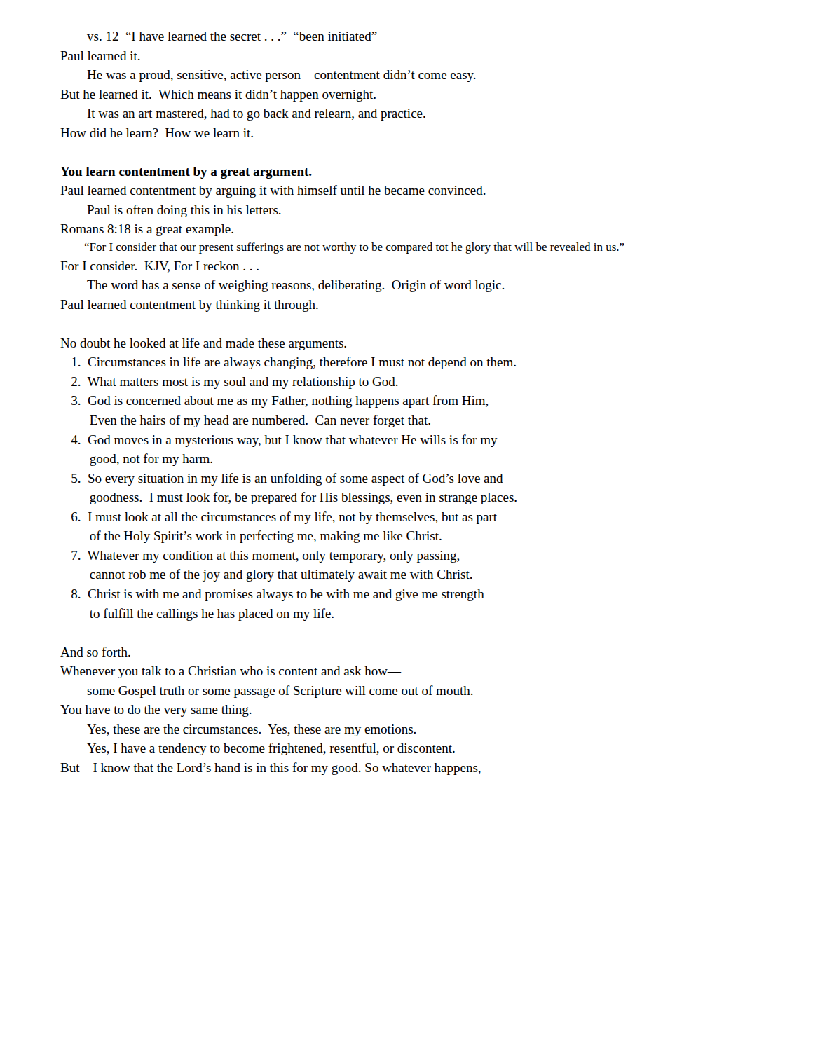vs. 12 “I have learned the secret . . .” “been initiated”
Paul learned it.
He was a proud, sensitive, active person—contentment didn’t come easy.
But he learned it. Which means it didn’t happen overnight.
It was an art mastered, had to go back and relearn, and practice.
How did he learn? How we learn it.
You learn contentment by a great argument.
Paul learned contentment by arguing it with himself until he became convinced.
Paul is often doing this in his letters.
Romans 8:18 is a great example.
“For I consider that our present sufferings are not worthy to be compared tot he glory that will be revealed in us.”
For I consider. KJV, For I reckon . . .
The word has a sense of weighing reasons, deliberating. Origin of word logic.
Paul learned contentment by thinking it through.
No doubt he looked at life and made these arguments.
1. Circumstances in life are always changing, therefore I must not depend on them.
2. What matters most is my soul and my relationship to God.
3. God is concerned about me as my Father, nothing happens apart from Him,
Even the hairs of my head are numbered. Can never forget that.
4. God moves in a mysterious way, but I know that whatever He wills is for my
good, not for my harm.
5. So every situation in my life is an unfolding of some aspect of God’s love and
goodness. I must look for, be prepared for His blessings, even in strange places.
6. I must look at all the circumstances of my life, not by themselves, but as part
of the Holy Spirit’s work in perfecting me, making me like Christ.
7. Whatever my condition at this moment, only temporary, only passing,
cannot rob me of the joy and glory that ultimately await me with Christ.
8. Christ is with me and promises always to be with me and give me strength
to fulfill the callings he has placed on my life.
And so forth.
Whenever you talk to a Christian who is content and ask how—
some Gospel truth or some passage of Scripture will come out of mouth.
You have to do the very same thing.
Yes, these are the circumstances. Yes, these are my emotions.
Yes, I have a tendency to become frightened, resentful, or discontent.
But—I know that the Lord’s hand is in this for my good. So whatever happens,